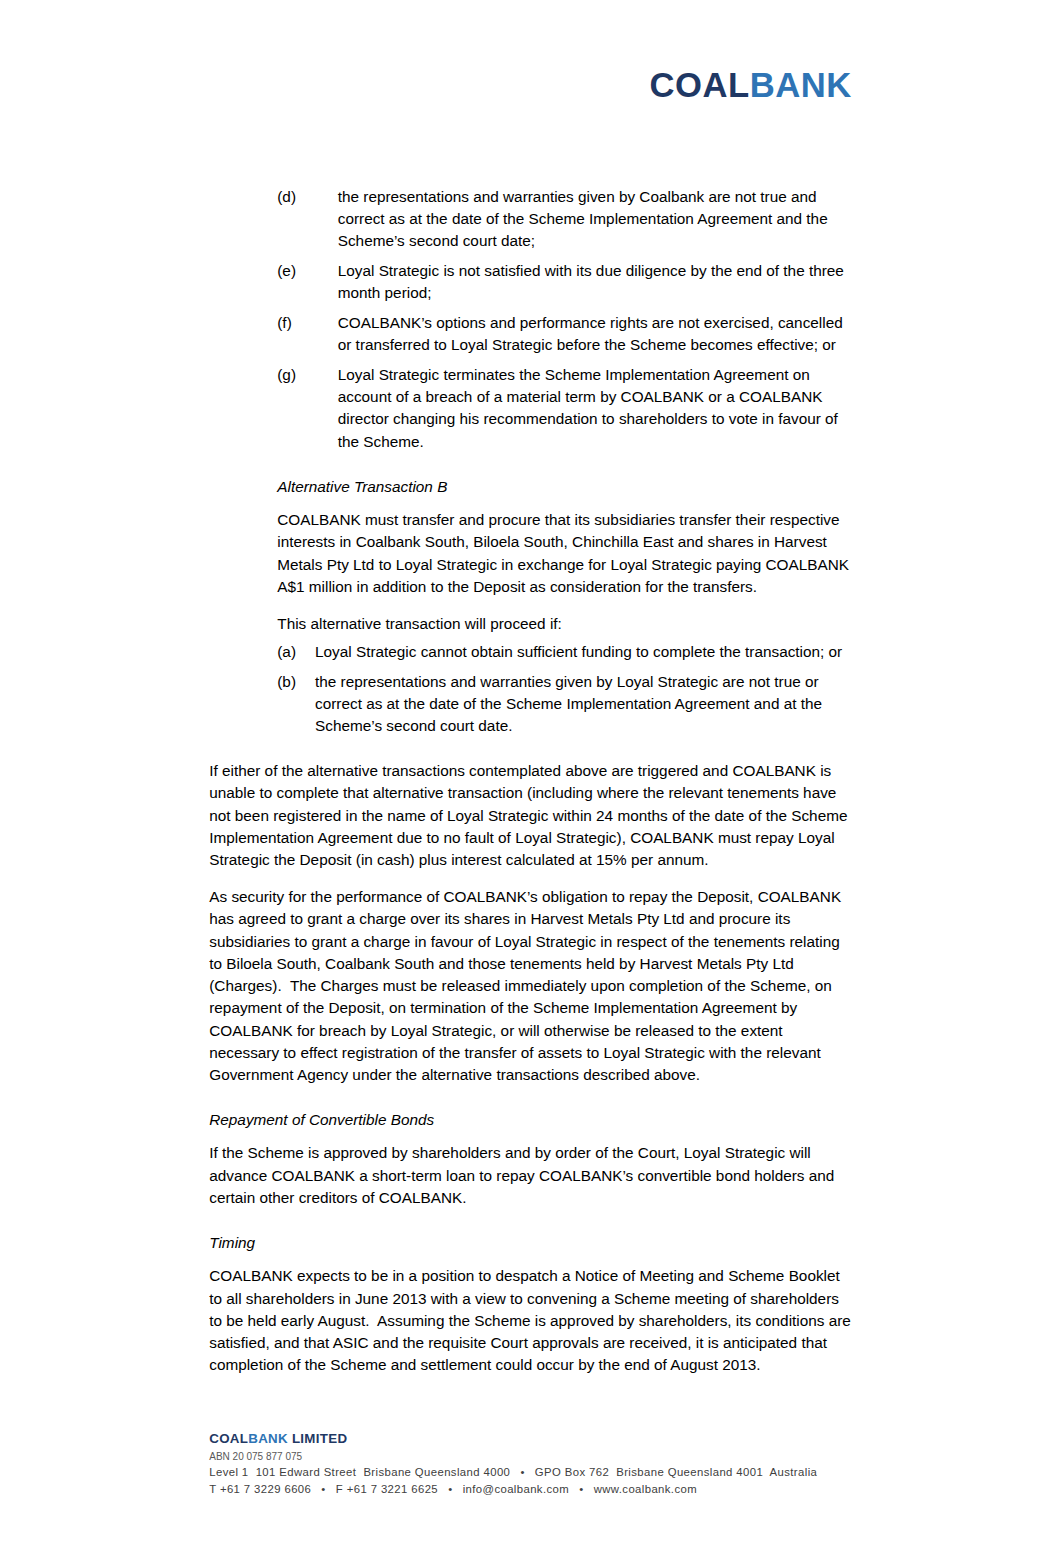COAL BANK
(d) the representations and warranties given by Coalbank are not true and correct as at the date of the Scheme Implementation Agreement and the Scheme’s second court date;
(e) Loyal Strategic is not satisfied with its due diligence by the end of the three month period;
(f) COALBANK’s options and performance rights are not exercised, cancelled or transferred to Loyal Strategic before the Scheme becomes effective; or
(g) Loyal Strategic terminates the Scheme Implementation Agreement on account of a breach of a material term by COALBANK or a COALBANK director changing his recommendation to shareholders to vote in favour of the Scheme.
Alternative Transaction B
COALBANK must transfer and procure that its subsidiaries transfer their respective interests in Coalbank South, Biloela South, Chinchilla East and shares in Harvest Metals Pty Ltd to Loyal Strategic in exchange for Loyal Strategic paying COALBANK A$1 million in addition to the Deposit as consideration for the transfers.
This alternative transaction will proceed if:
(a) Loyal Strategic cannot obtain sufficient funding to complete the transaction; or
(b) the representations and warranties given by Loyal Strategic are not true or correct as at the date of the Scheme Implementation Agreement and at the Scheme’s second court date.
If either of the alternative transactions contemplated above are triggered and COALBANK is unable to complete that alternative transaction (including where the relevant tenements have not been registered in the name of Loyal Strategic within 24 months of the date of the Scheme Implementation Agreement due to no fault of Loyal Strategic), COALBANK must repay Loyal Strategic the Deposit (in cash) plus interest calculated at 15% per annum.
As security for the performance of COALBANK’s obligation to repay the Deposit, COALBANK has agreed to grant a charge over its shares in Harvest Metals Pty Ltd and procure its subsidiaries to grant a charge in favour of Loyal Strategic in respect of the tenements relating to Biloela South, Coalbank South and those tenements held by Harvest Metals Pty Ltd (Charges). The Charges must be released immediately upon completion of the Scheme, on repayment of the Deposit, on termination of the Scheme Implementation Agreement by COALBANK for breach by Loyal Strategic, or will otherwise be released to the extent necessary to effect registration of the transfer of assets to Loyal Strategic with the relevant Government Agency under the alternative transactions described above.
Repayment of Convertible Bonds
If the Scheme is approved by shareholders and by order of the Court, Loyal Strategic will advance COALBANK a short-term loan to repay COALBANK’s convertible bond holders and certain other creditors of COALBANK.
Timing
COALBANK expects to be in a position to despatch a Notice of Meeting and Scheme Booklet to all shareholders in June 2013 with a view to convening a Scheme meeting of shareholders to be held early August. Assuming the Scheme is approved by shareholders, its conditions are satisfied, and that ASIC and the requisite Court approvals are received, it is anticipated that completion of the Scheme and settlement could occur by the end of August 2013.
COAL BANK LIMITED
ABN 20 075 877 075
Level 1 101 Edward Street Brisbane Queensland 4000 • GPO Box 762 Brisbane Queensland 4001 Australia
T +61 7 3229 6606 • F +61 7 3221 6625 • info@coalbank.com • www.coalbank.com